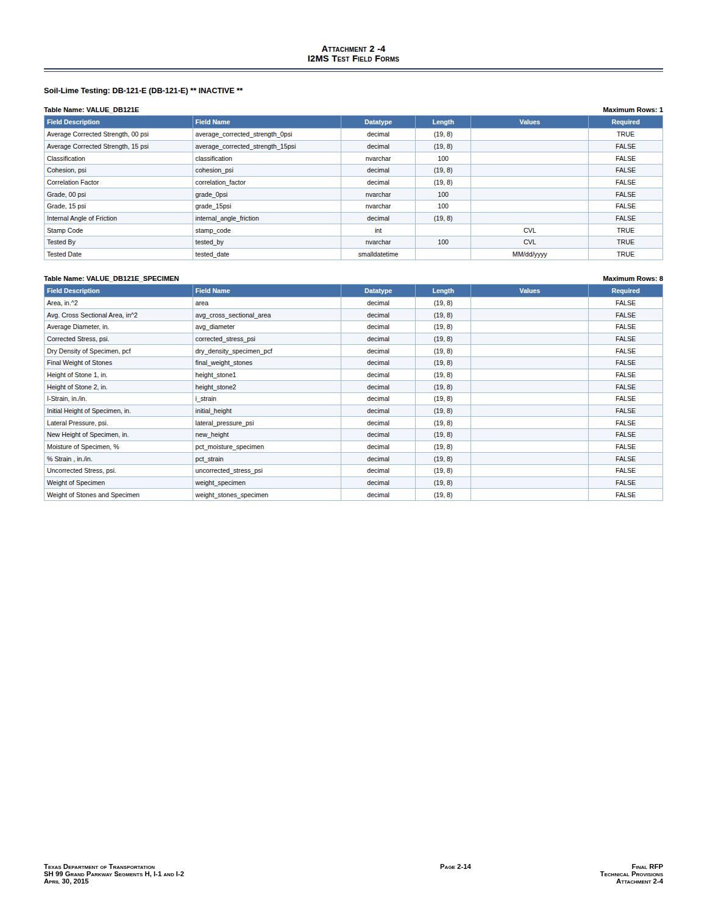Attachment 2 -4
I2MS Test Field Forms
Soil-Lime Testing: DB-121-E (DB-121-E) ** INACTIVE **
Table Name: VALUE_DB121E
Maximum Rows: 1
| Field Description | Field Name | Datatype | Length | Values | Required |
| --- | --- | --- | --- | --- | --- |
| Average Corrected Strength, 00 psi | average_corrected_strength_0psi | decimal | (19, 8) | | TRUE |
| Average Corrected Strength, 15 psi | average_corrected_strength_15psi | decimal | (19, 8) | | FALSE |
| Classification | classification | nvarchar | 100 | | FALSE |
| Cohesion, psi | cohesion_psi | decimal | (19, 8) | | FALSE |
| Correlation Factor | correlation_factor | decimal | (19, 8) | | FALSE |
| Grade, 00 psi | grade_0psi | nvarchar | 100 | | FALSE |
| Grade, 15 psi | grade_15psi | nvarchar | 100 | | FALSE |
| Internal Angle of Friction | internal_angle_friction | decimal | (19, 8) | | FALSE |
| Stamp Code | stamp_code | int | | CVL | TRUE |
| Tested By | tested_by | nvarchar | 100 | CVL | TRUE |
| Tested Date | tested_date | smalldatetime | | MM/dd/yyyy | TRUE |
Table Name: VALUE_DB121E_SPECIMEN
Maximum Rows: 8
| Field Description | Field Name | Datatype | Length | Values | Required |
| --- | --- | --- | --- | --- | --- |
| Area, in.^2 | area | decimal | (19, 8) | | FALSE |
| Avg. Cross Sectional Area, in^2 | avg_cross_sectional_area | decimal | (19, 8) | | FALSE |
| Average Diameter, in. | avg_diameter | decimal | (19, 8) | | FALSE |
| Corrected Stress, psi. | corrected_stress_psi | decimal | (19, 8) | | FALSE |
| Dry Density of Specimen, pcf | dry_density_specimen_pcf | decimal | (19, 8) | | FALSE |
| Final Weight of Stones | final_weight_stones | decimal | (19, 8) | | FALSE |
| Height of Stone 1, in. | height_stone1 | decimal | (19, 8) | | FALSE |
| Height of Stone 2, in. | height_stone2 | decimal | (19, 8) | | FALSE |
| I-Strain, in./in. | i_strain | decimal | (19, 8) | | FALSE |
| Initial Height of Specimen, in. | initial_height | decimal | (19, 8) | | FALSE |
| Lateral Pressure, psi. | lateral_pressure_psi | decimal | (19, 8) | | FALSE |
| New Height of Specimen, in. | new_height | decimal | (19, 8) | | FALSE |
| Moisture of Specimen, % | pct_moisture_specimen | decimal | (19, 8) | | FALSE |
| % Strain , in./in. | pct_strain | decimal | (19, 8) | | FALSE |
| Uncorrected Stress, psi. | uncorrected_stress_psi | decimal | (19, 8) | | FALSE |
| Weight of Specimen | weight_specimen | decimal | (19, 8) | | FALSE |
| Weight of Stones and Specimen | weight_stones_specimen | decimal | (19, 8) | | FALSE |
| Texas Department of Transportation SH 99 Grand Parkway Segments H, I-1 and I-2 April 30, 2015 | Page 2-14 | Final RFP Technical Provisions Attachment 2-4 |